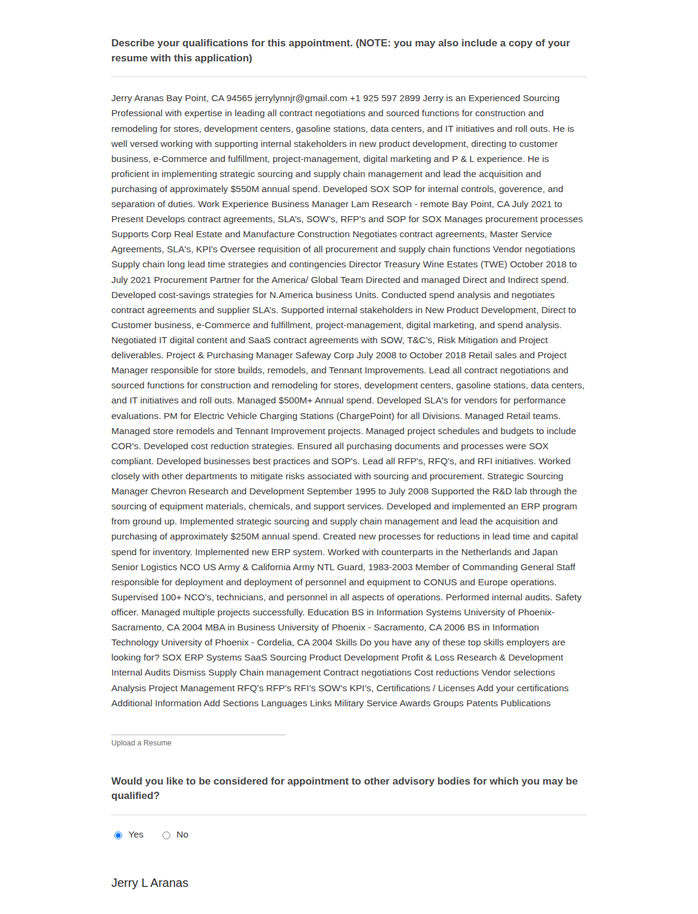Describe your qualifications for this appointment. (NOTE: you may also include a copy of your resume with this application)
Jerry Aranas Bay Point, CA 94565 jerrylynnjr@gmail.com +1 925 597 2899 Jerry is an Experienced Sourcing Professional with expertise in leading all contract negotiations and sourced functions for construction and remodeling for stores, development centers, gasoline stations, data centers, and IT initiatives and roll outs. He is well versed working with supporting internal stakeholders in new product development, directing to customer business, e-Commerce and fulfillment, project-management, digital marketing and P & L experience. He is proficient in implementing strategic sourcing and supply chain management and lead the acquisition and purchasing of approximately $550M annual spend. Developed SOX SOP for internal controls, goverence, and separation of duties. Work Experience Business Manager Lam Research - remote Bay Point, CA July 2021 to Present Develops contract agreements, SLA’s, SOW’s, RFP’s and SOP for SOX Manages procurement processes Supports Corp Real Estate and Manufacture Construction Negotiates contract agreements, Master Service Agreements, SLA's, KPI's Oversee requisition of all procurement and supply chain functions Vendor negotiations Supply chain long lead time strategies and contingencies Director Treasury Wine Estates (TWE) October 2018 to July 2021 Procurement Partner for the America/ Global Team Directed and managed Direct and Indirect spend. Developed cost-savings strategies for N.America business Units. Conducted spend analysis and negotiates contract agreements and supplier SLA’s. Supported internal stakeholders in New Product Development, Direct to Customer business, e-Commerce and fulfillment, project-management, digital marketing, and spend analysis. Negotiated IT digital content and SaaS contract agreements with SOW, T&C’s, Risk Mitigation and Project deliverables. Project & Purchasing Manager Safeway Corp July 2008 to October 2018 Retail sales and Project Manager responsible for store builds, remodels, and Tennant Improvements. Lead all contract negotiations and sourced functions for construction and remodeling for stores, development centers, gasoline stations, data centers, and IT initiatives and roll outs. Managed $500M+ Annual spend. Developed SLA's for vendors for performance evaluations. PM for Electric Vehicle Charging Stations (ChargePoint) for all Divisions. Managed Retail teams. Managed store remodels and Tennant Improvement projects. Managed project schedules and budgets to include COR's. Developed cost reduction strategies. Ensured all purchasing documents and processes were SOX compliant. Developed businesses best practices and SOP's. Lead all RFP's, RFQ's, and RFI initiatives. Worked closely with other departments to mitigate risks associated with sourcing and procurement. Strategic Sourcing Manager Chevron Research and Development September 1995 to July 2008 Supported the R&D lab through the sourcing of equipment materials, chemicals, and support services. Developed and implemented an ERP program from ground up. Implemented strategic sourcing and supply chain management and lead the acquisition and purchasing of approximately $250M annual spend. Created new processes for reductions in lead time and capital spend for inventory. Implemented new ERP system. Worked with counterparts in the Netherlands and Japan Senior Logistics NCO US Army & California Army NTL Guard, 1983-2003 Member of Commanding General Staff responsible for deployment and deployment of personnel and equipment to CONUS and Europe operations. Supervised 100+ NCO's, technicians, and personnel in all aspects of operations. Performed internal audits. Safety officer. Managed multiple projects successfully. Education BS in Information Systems University of Phoenix- Sacramento, CA 2004 MBA in Business University of Phoenix - Sacramento, CA 2006 BS in Information Technology University of Phoenix - Cordelia, CA 2004 Skills Do you have any of these top skills employers are looking for? SOX ERP Systems SaaS Sourcing Product Development Profit & Loss Research & Development Internal Audits Dismiss Supply Chain management Contract negotiations Cost reductions Vendor selections Analysis Project Management RFQ’s RFP’s RFI’s SOW’s KPI’s, Certifications / Licenses Add your certifications Additional Information Add Sections Languages Links Military Service Awards Groups Patents Publications
Upload a Resume
Would you like to be considered for appointment to other advisory bodies for which you may be qualified?
Yes No
Jerry L Aranas